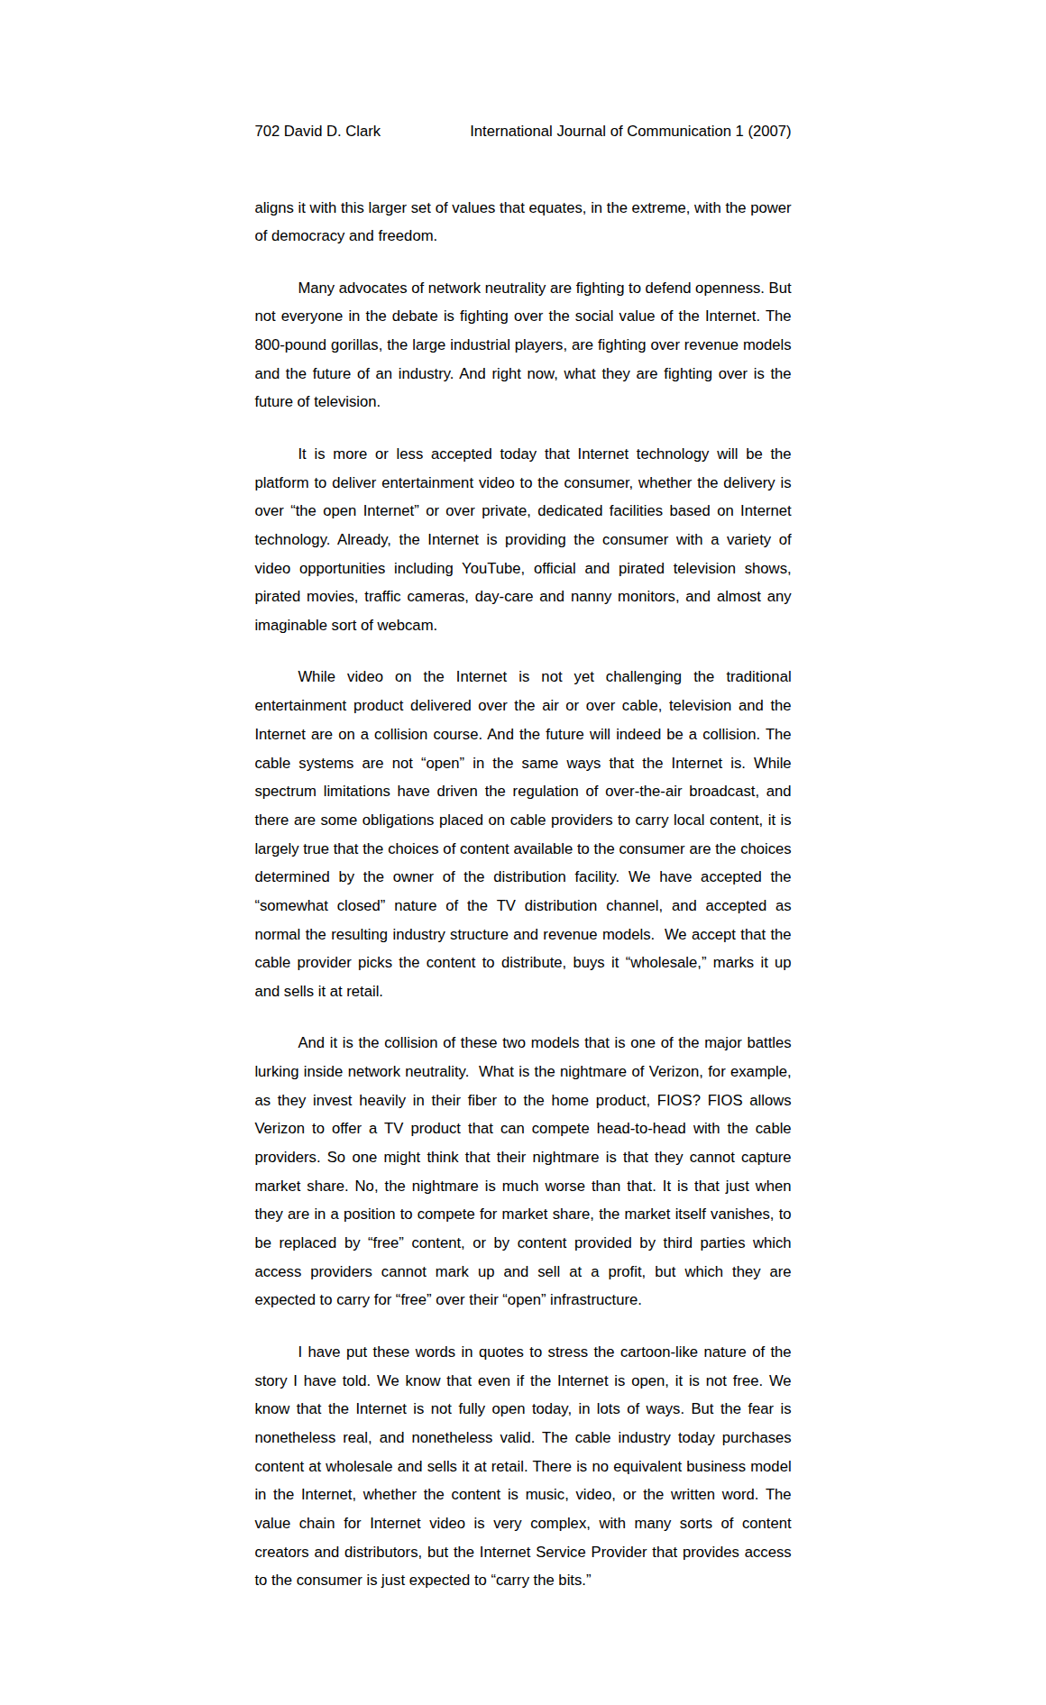702 David D. Clark International Journal of Communication 1 (2007)
aligns it with this larger set of values that equates, in the extreme, with the power of democracy and freedom.
Many advocates of network neutrality are fighting to defend openness. But not everyone in the debate is fighting over the social value of the Internet. The 800-pound gorillas, the large industrial players, are fighting over revenue models and the future of an industry. And right now, what they are fighting over is the future of television.
It is more or less accepted today that Internet technology will be the platform to deliver entertainment video to the consumer, whether the delivery is over “the open Internet” or over private, dedicated facilities based on Internet technology. Already, the Internet is providing the consumer with a variety of video opportunities including YouTube, official and pirated television shows, pirated movies, traffic cameras, day-care and nanny monitors, and almost any imaginable sort of webcam.
While video on the Internet is not yet challenging the traditional entertainment product delivered over the air or over cable, television and the Internet are on a collision course. And the future will indeed be a collision. The cable systems are not “open” in the same ways that the Internet is. While spectrum limitations have driven the regulation of over-the-air broadcast, and there are some obligations placed on cable providers to carry local content, it is largely true that the choices of content available to the consumer are the choices determined by the owner of the distribution facility. We have accepted the “somewhat closed” nature of the TV distribution channel, and accepted as normal the resulting industry structure and revenue models. We accept that the cable provider picks the content to distribute, buys it “wholesale,” marks it up and sells it at retail.
And it is the collision of these two models that is one of the major battles lurking inside network neutrality. What is the nightmare of Verizon, for example, as they invest heavily in their fiber to the home product, FIOS? FIOS allows Verizon to offer a TV product that can compete head-to-head with the cable providers. So one might think that their nightmare is that they cannot capture market share. No, the nightmare is much worse than that. It is that just when they are in a position to compete for market share, the market itself vanishes, to be replaced by “free” content, or by content provided by third parties which access providers cannot mark up and sell at a profit, but which they are expected to carry for “free” over their “open” infrastructure.
I have put these words in quotes to stress the cartoon-like nature of the story I have told. We know that even if the Internet is open, it is not free. We know that the Internet is not fully open today, in lots of ways. But the fear is nonetheless real, and nonetheless valid. The cable industry today purchases content at wholesale and sells it at retail. There is no equivalent business model in the Internet, whether the content is music, video, or the written word. The value chain for Internet video is very complex, with many sorts of content creators and distributors, but the Internet Service Provider that provides access to the consumer is just expected to “carry the bits.”